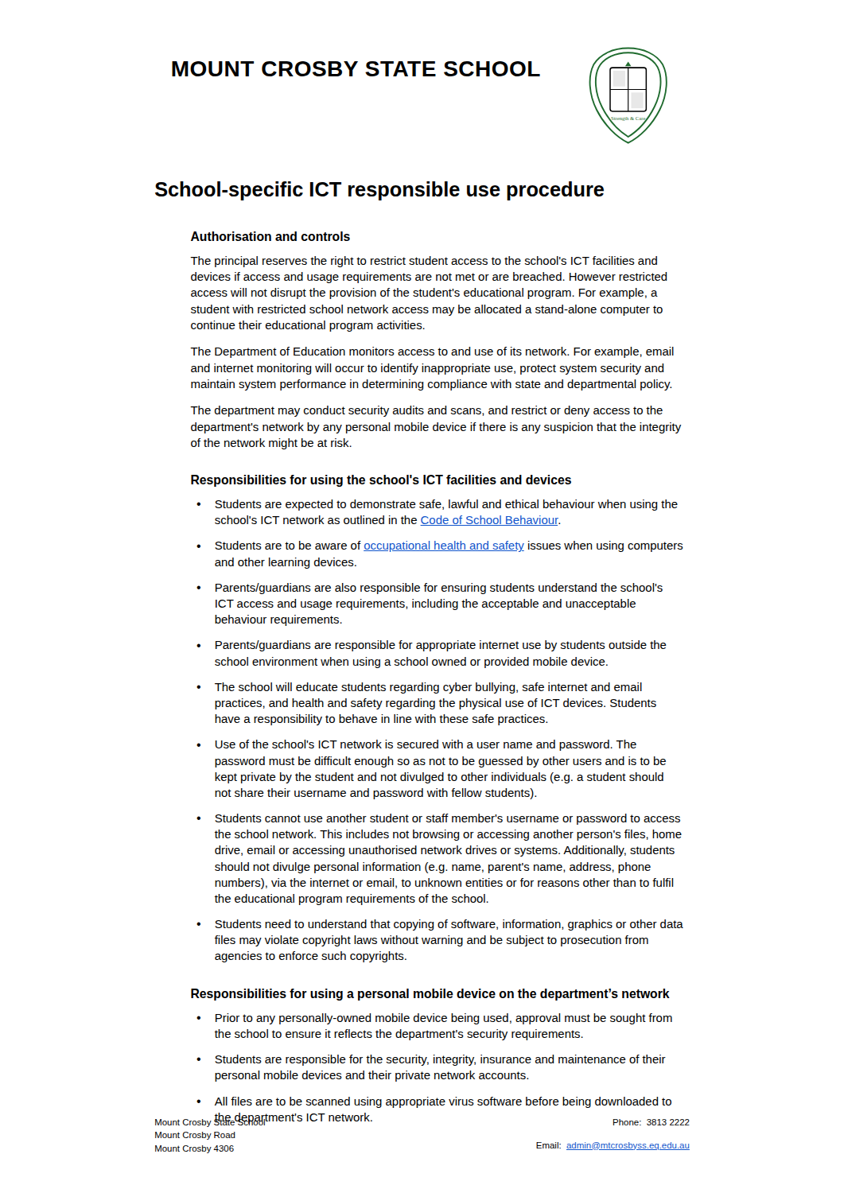MOUNT CROSBY STATE SCHOOL
Strength & Care
School-specific ICT responsible use procedure
Authorisation and controls
The principal reserves the right to restrict student access to the school's ICT facilities and devices if access and usage requirements are not met or are breached. However restricted access will not disrupt the provision of the student's educational program. For example, a student with restricted school network access may be allocated a stand-alone computer to continue their educational program activities.
The Department of Education monitors access to and use of its network. For example, email and internet monitoring will occur to identify inappropriate use, protect system security and maintain system performance in determining compliance with state and departmental policy.
The department may conduct security audits and scans, and restrict or deny access to the department's network by any personal mobile device if there is any suspicion that the integrity of the network might be at risk.
Responsibilities for using the school's ICT facilities and devices
Students are expected to demonstrate safe, lawful and ethical behaviour when using the school's ICT network as outlined in the Code of School Behaviour.
Students are to be aware of occupational health and safety issues when using computers and other learning devices.
Parents/guardians are also responsible for ensuring students understand the school's ICT access and usage requirements, including the acceptable and unacceptable behaviour requirements.
Parents/guardians are responsible for appropriate internet use by students outside the school environment when using a school owned or provided mobile device.
The school will educate students regarding cyber bullying, safe internet and email practices, and health and safety regarding the physical use of ICT devices. Students have a responsibility to behave in line with these safe practices.
Use of the school's ICT network is secured with a user name and password. The password must be difficult enough so as not to be guessed by other users and is to be kept private by the student and not divulged to other individuals (e.g. a student should not share their username and password with fellow students).
Students cannot use another student or staff member's username or password to access the school network. This includes not browsing or accessing another person's files, home drive, email or accessing unauthorised network drives or systems. Additionally, students should not divulge personal information (e.g. name, parent's name, address, phone numbers), via the internet or email, to unknown entities or for reasons other than to fulfil the educational program requirements of the school.
Students need to understand that copying of software, information, graphics or other data files may violate copyright laws without warning and be subject to prosecution from agencies to enforce such copyrights.
Responsibilities for using a personal mobile device on the department’s network
Prior to any personally-owned mobile device being used, approval must be sought from the school to ensure it reflects the department's security requirements.
Students are responsible for the security, integrity, insurance and maintenance of their personal mobile devices and their private network accounts.
All files are to be scanned using appropriate virus software before being downloaded to the department's ICT network.
Mount Crosby State School Mount Crosby Road Mount Crosby 4306
Phone: 3813 2222
Email: admin@mtcrosbyss.eq.edu.au